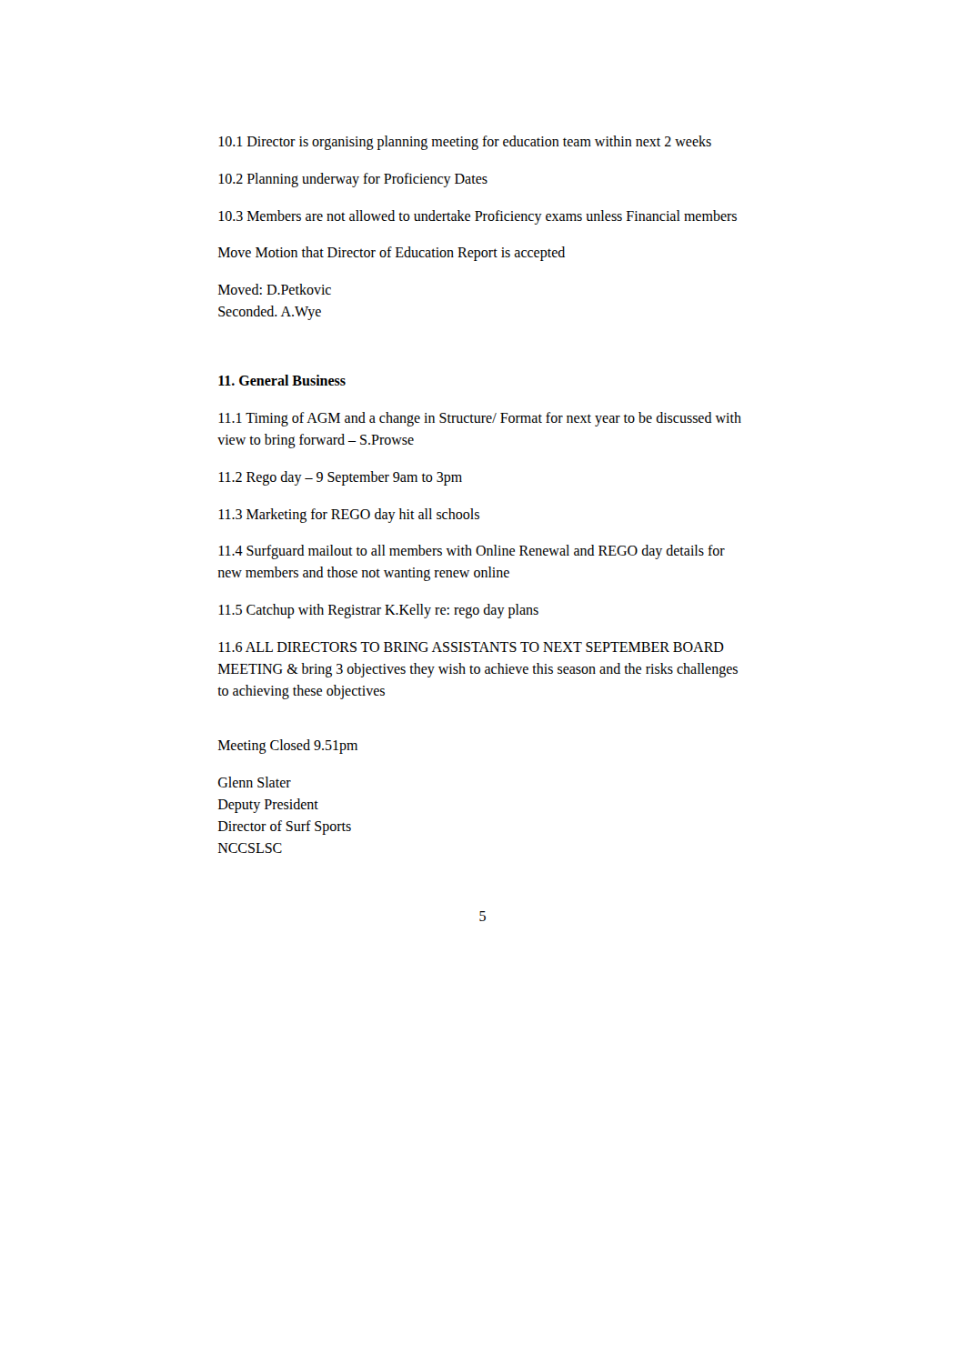10.1 Director is organising planning meeting for education team within next 2 weeks
10.2 Planning underway for Proficiency Dates
10.3 Members are not allowed to undertake Proficiency exams unless Financial members
Move Motion that Director of Education Report is accepted
Moved: D.Petkovic
Seconded. A.Wye
11. General Business
11.1 Timing of AGM and a change in Structure/ Format for next year to be discussed with view to bring forward – S.Prowse
11.2 Rego day – 9 September 9am to 3pm
11.3 Marketing for REGO day hit all schools
11.4 Surfguard mailout to all members with Online Renewal and REGO day details for new members and those not wanting renew online
11.5 Catchup with Registrar K.Kelly re: rego day plans
11.6 ALL DIRECTORS TO BRING ASSISTANTS TO NEXT SEPTEMBER BOARD MEETING & bring 3 objectives they wish to achieve this season and the risks challenges to achieving these objectives
Meeting Closed 9.51pm
Glenn Slater
Deputy President
Director of Surf Sports
NCCSLSC
5